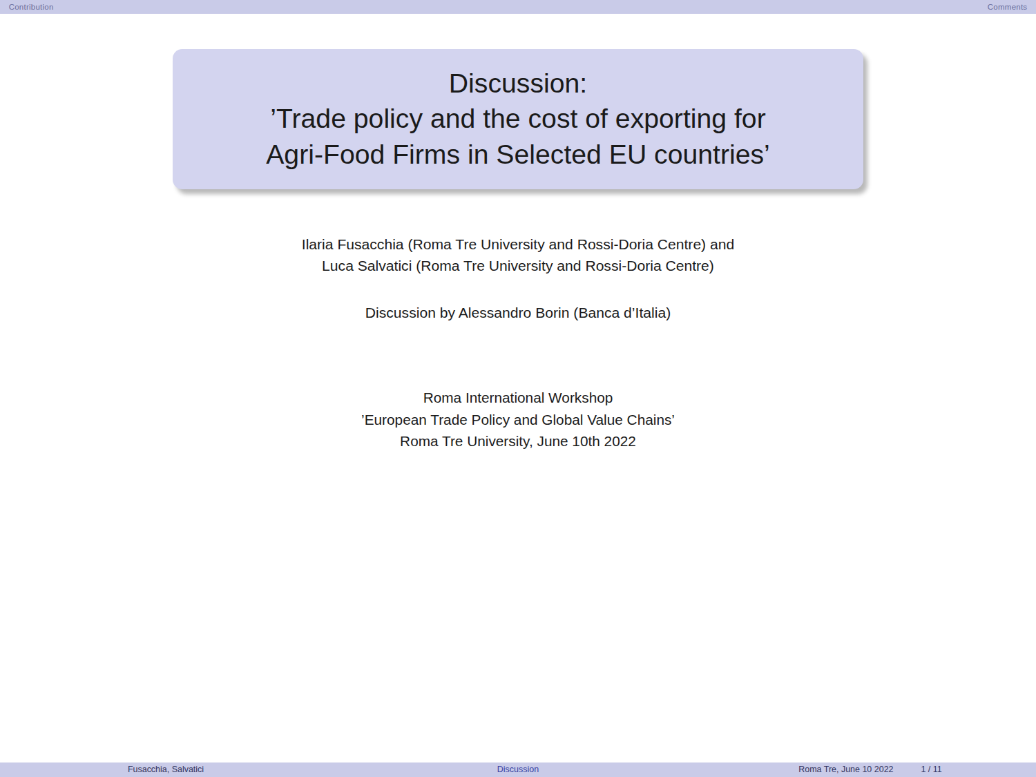Contribution Comments
Discussion: ’Trade policy and the cost of exporting for Agri-Food Firms in Selected EU countries’
Ilaria Fusacchia (Roma Tre University and Rossi-Doria Centre) and
Luca Salvatici (Roma Tre University and Rossi-Doria Centre)
Discussion by Alessandro Borin (Banca d’Italia)
Roma International Workshop
’European Trade Policy and Global Value Chains’
Roma Tre University, June 10th 2022
Fusacchia, Salvatici Discussion Roma Tre, June 10 2022 1 / 11